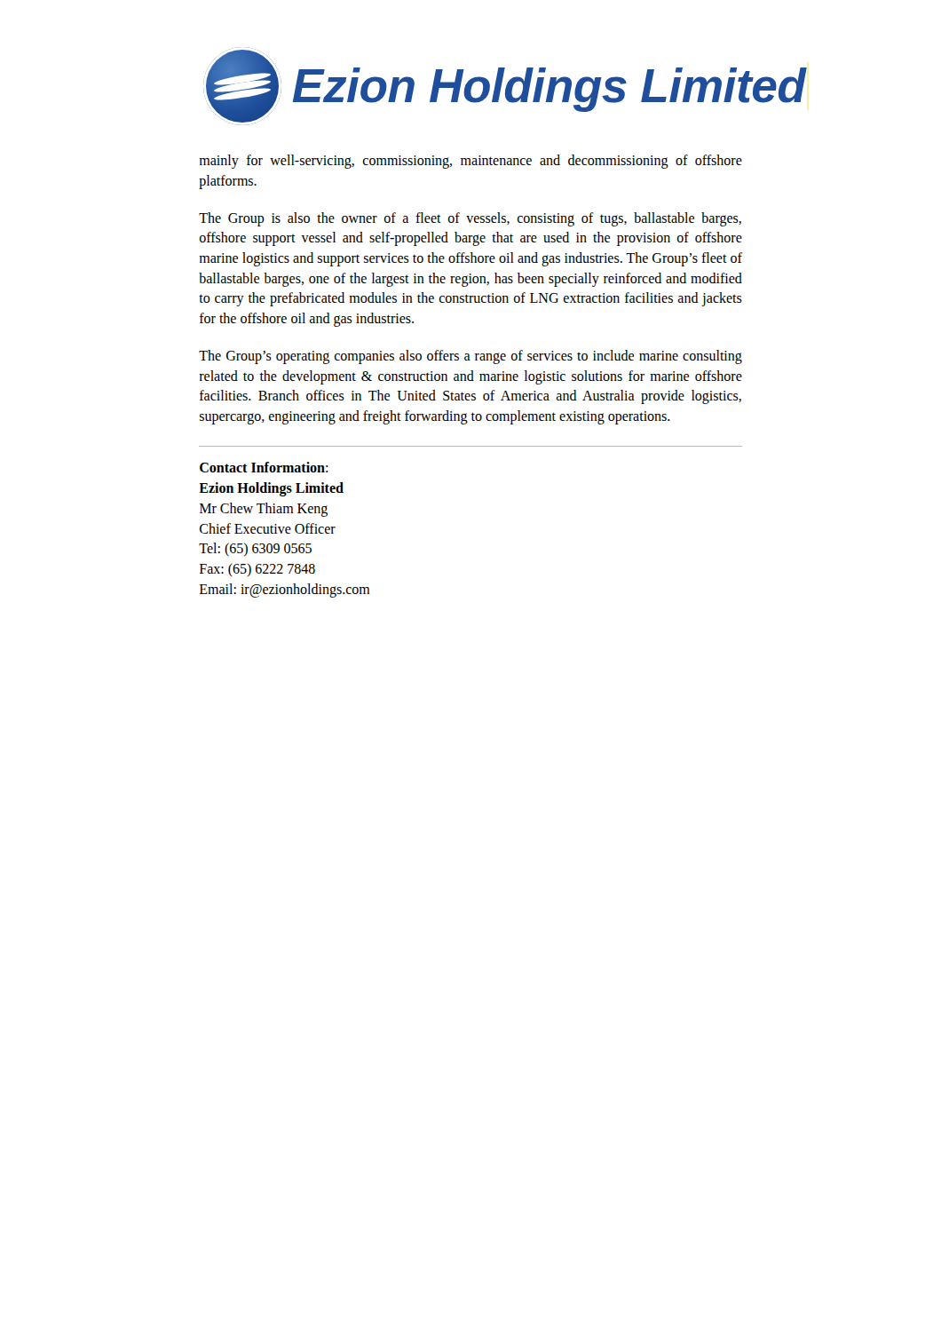Ezion Holdings Limited
mainly for well-servicing, commissioning, maintenance and decommissioning of offshore platforms.
The Group is also the owner of a fleet of vessels, consisting of tugs, ballastable barges, offshore support vessel and self-propelled barge that are used in the provision of offshore marine logistics and support services to the offshore oil and gas industries. The Group’s fleet of ballastable barges, one of the largest in the region, has been specially reinforced and modified to carry the prefabricated modules in the construction of LNG extraction facilities and jackets for the offshore oil and gas industries.
The Group’s operating companies also offers a range of services to include marine consulting related to the development & construction and marine logistic solutions for marine offshore facilities. Branch offices in The United States of America and Australia provide logistics, supercargo, engineering and freight forwarding to complement existing operations.
Contact Information:
Ezion Holdings Limited
Mr Chew Thiam Keng
Chief Executive Officer
Tel: (65) 6309 0565
Fax: (65) 6222 7848
Email: ir@ezionholdings.com